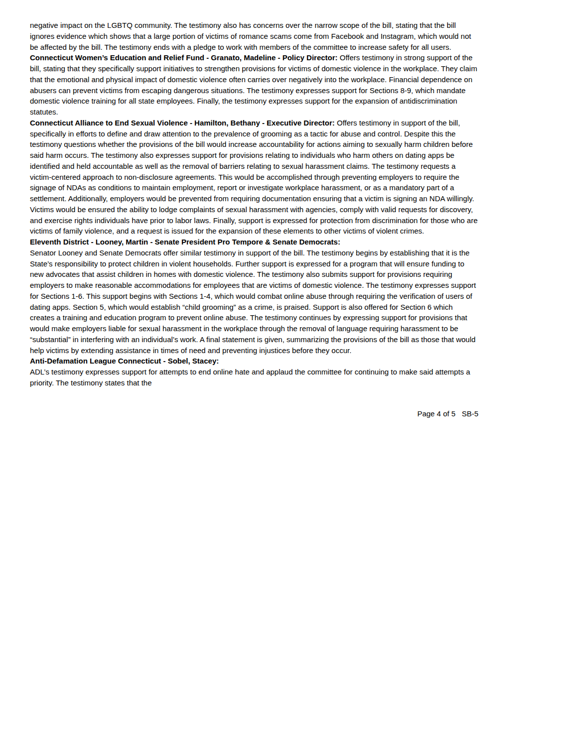negative impact on the LGBTQ community. The testimony also has concerns over the narrow scope of the bill, stating that the bill ignores evidence which shows that a large portion of victims of romance scams come from Facebook and Instagram, which would not be affected by the bill. The testimony ends with a pledge to work with members of the committee to increase safety for all users.
Connecticut Women’s Education and Relief Fund - Granato, Madeline - Policy Director: Offers testimony in strong support of the bill, stating that they specifically support initiatives to strengthen provisions for victims of domestic violence in the workplace. They claim that the emotional and physical impact of domestic violence often carries over negatively into the workplace. Financial dependence on abusers can prevent victims from escaping dangerous situations. The testimony expresses support for Sections 8-9, which mandate domestic violence training for all state employees. Finally, the testimony expresses support for the expansion of antidiscrimination statutes.
Connecticut Alliance to End Sexual Violence - Hamilton, Bethany - Executive Director: Offers testimony in support of the bill, specifically in efforts to define and draw attention to the prevalence of grooming as a tactic for abuse and control. Despite this the testimony questions whether the provisions of the bill would increase accountability for actions aiming to sexually harm children before said harm occurs. The testimony also expresses support for provisions relating to individuals who harm others on dating apps be identified and held accountable as well as the removal of barriers relating to sexual harassment claims. The testimony requests a victim-centered approach to non-disclosure agreements. This would be accomplished through preventing employers to require the signage of NDAs as conditions to maintain employment, report or investigate workplace harassment, or as a mandatory part of a settlement. Additionally, employers would be prevented from requiring documentation ensuring that a victim is signing an NDA willingly. Victims would be ensured the ability to lodge complaints of sexual harassment with agencies, comply with valid requests for discovery, and exercise rights individuals have prior to labor laws. Finally, support is expressed for protection from discrimination for those who are victims of family violence, and a request is issued for the expansion of these elements to other victims of violent crimes.
Eleventh District - Looney, Martin - Senate President Pro Tempore & Senate Democrats:
Senator Looney and Senate Democrats offer similar testimony in support of the bill. The testimony begins by establishing that it is the State’s responsibility to protect children in violent households. Further support is expressed for a program that will ensure funding to new advocates that assist children in homes with domestic violence. The testimony also submits support for provisions requiring employers to make reasonable accommodations for employees that are victims of domestic violence. The testimony expresses support for Sections 1-6. This support begins with Sections 1-4, which would combat online abuse through requiring the verification of users of dating apps. Section 5, which would establish “child grooming” as a crime, is praised. Support is also offered for Section 6 which creates a training and education program to prevent online abuse. The testimony continues by expressing support for provisions that would make employers liable for sexual harassment in the workplace through the removal of language requiring harassment to be “substantial” in interfering with an individual’s work. A final statement is given, summarizing the provisions of the bill as those that would help victims by extending assistance in times of need and preventing injustices before they occur.
Anti-Defamation League Connecticut - Sobel, Stacey:
ADL’s testimony expresses support for attempts to end online hate and applaud the committee for continuing to make said attempts a priority. The testimony states that the
Page 4 of 5 SB-5